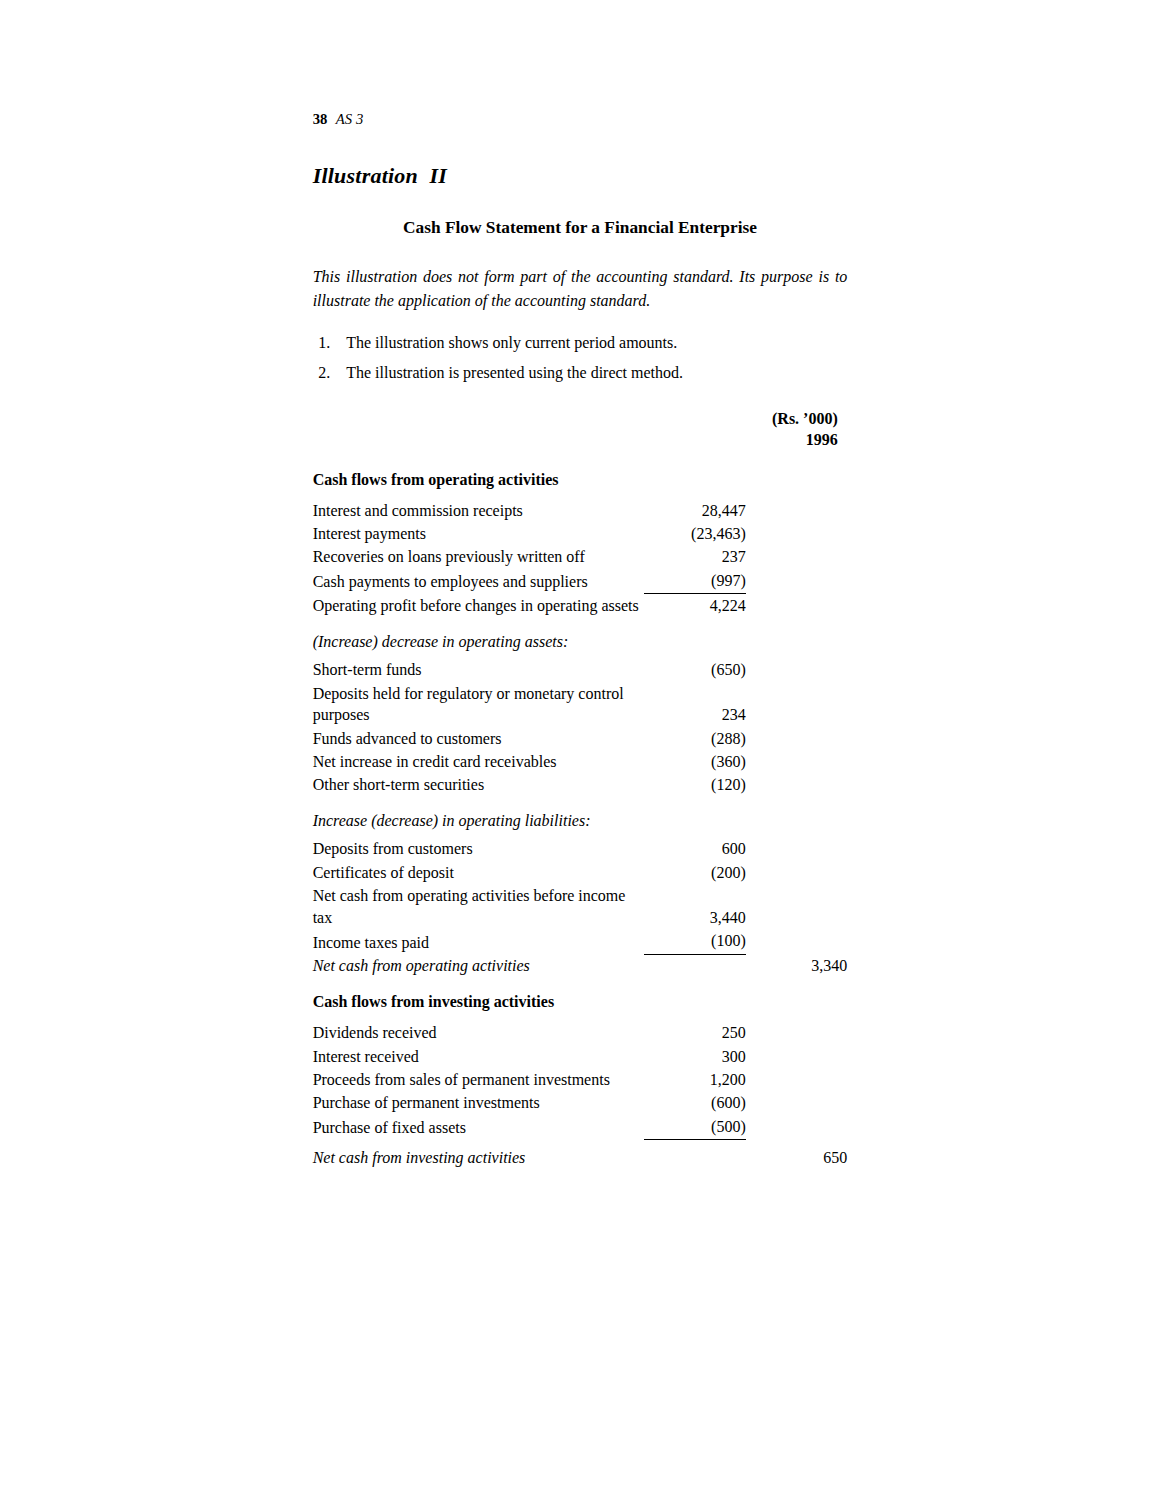38 AS 3
Illustration II
Cash Flow Statement for a Financial Enterprise
This illustration does not form part of the accounting standard. Its purpose is to illustrate the application of the accounting standard.
The illustration shows only current period amounts.
The illustration is presented using the direct method.
(Rs. ’000)
1996
Cash flows from operating activities
| Interest and commission receipts | 28,447 | |
| Interest payments | (23,463) | |
| Recoveries on loans previously written off | 237 | |
| Cash payments to employees and suppliers | (997) | |
| Operating profit before changes in operating assets | 4,224 | |
(Increase) decrease in operating assets:
| Short-term funds | (650) | |
| Deposits held for regulatory or monetary control purposes | 234 | |
| Funds advanced to customers | (288) | |
| Net increase in credit card receivables | (360) | |
| Other short-term securities | (120) | |
Increase (decrease) in operating liabilities:
| Deposits from customers | 600 | |
| Certificates of deposit | (200) | |
| Net cash from operating activities before income tax | 3,440 | |
| Income taxes paid | (100) | |
| Net cash from operating activities | | 3,340 |
Cash flows from investing activities
| Dividends received | 250 | |
| Interest received | 300 | |
| Proceeds from sales of permanent investments | 1,200 | |
| Purchase of permanent investments | (600) | |
| Purchase of fixed assets | (500) | |
| Net cash from investing activities | | 650 |